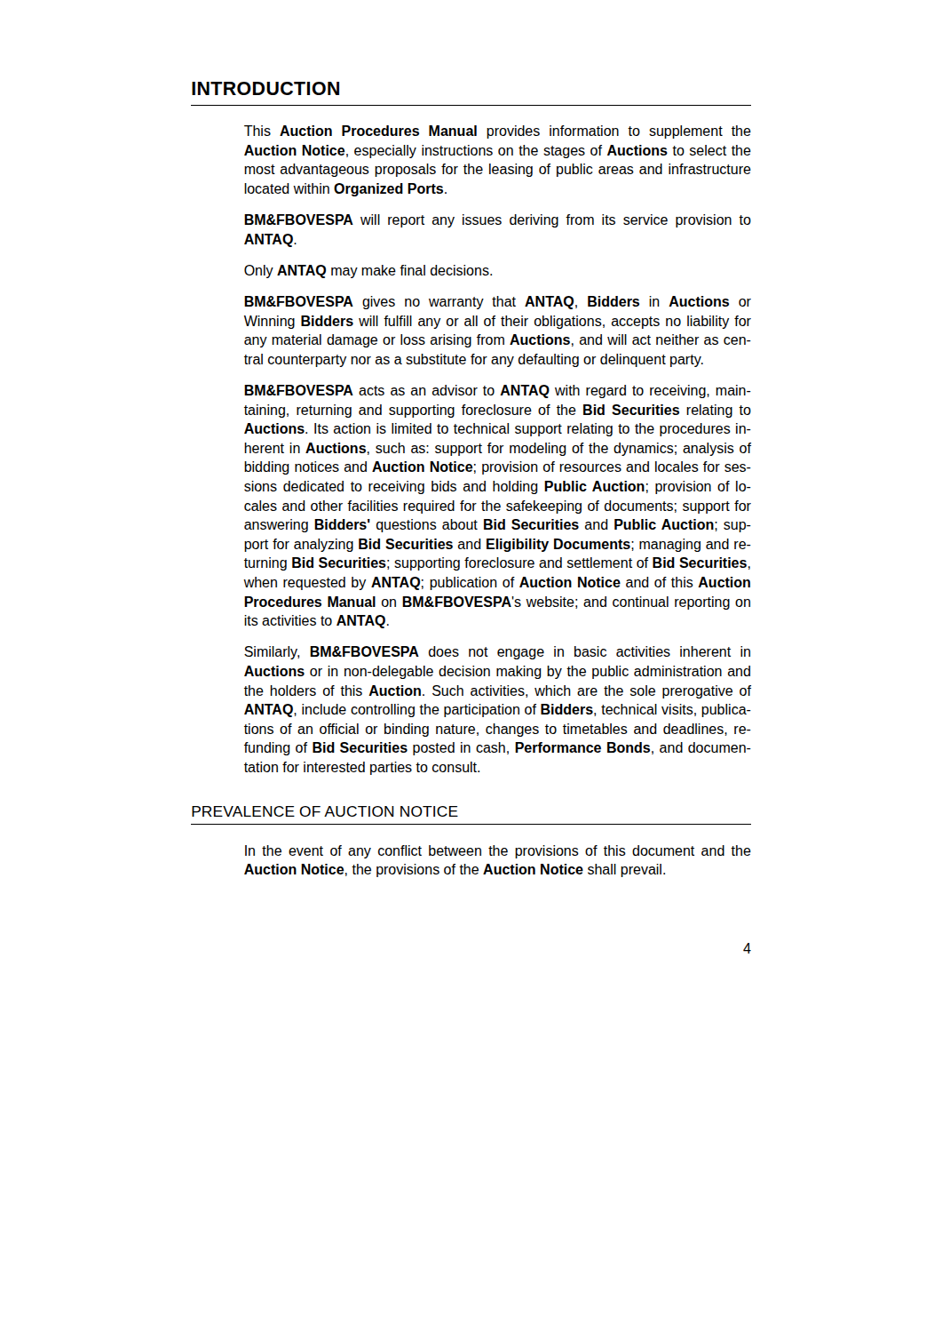INTRODUCTION
This Auction Procedures Manual provides information to supplement the Auction Notice, especially instructions on the stages of Auctions to select the most advantageous proposals for the leasing of public areas and infrastructure located within Organized Ports.
BM&FBOVESPA will report any issues deriving from its service provision to ANTAQ.
Only ANTAQ may make final decisions.
BM&FBOVESPA gives no warranty that ANTAQ, Bidders in Auctions or Winning Bidders will fulfill any or all of their obligations, accepts no liability for any material damage or loss arising from Auctions, and will act neither as central counterparty nor as a substitute for any defaulting or delinquent party.
BM&FBOVESPA acts as an advisor to ANTAQ with regard to receiving, maintaining, returning and supporting foreclosure of the Bid Securities relating to Auctions. Its action is limited to technical support relating to the procedures inherent in Auctions, such as: support for modeling of the dynamics; analysis of bidding notices and Auction Notice; provision of resources and locales for sessions dedicated to receiving bids and holding Public Auction; provision of locales and other facilities required for the safekeeping of documents; support for answering Bidders' questions about Bid Securities and Public Auction; support for analyzing Bid Securities and Eligibility Documents; managing and returning Bid Securities; supporting foreclosure and settlement of Bid Securities, when requested by ANTAQ; publication of Auction Notice and of this Auction Procedures Manual on BM&FBOVESPA's website; and continual reporting on its activities to ANTAQ.
Similarly, BM&FBOVESPA does not engage in basic activities inherent in Auctions or in non-delegable decision making by the public administration and the holders of this Auction. Such activities, which are the sole prerogative of ANTAQ, include controlling the participation of Bidders, technical visits, publications of an official or binding nature, changes to timetables and deadlines, refunding of Bid Securities posted in cash, Performance Bonds, and documentation for interested parties to consult.
PREVALENCE OF AUCTION NOTICE
In the event of any conflict between the provisions of this document and the Auction Notice, the provisions of the Auction Notice shall prevail.
4